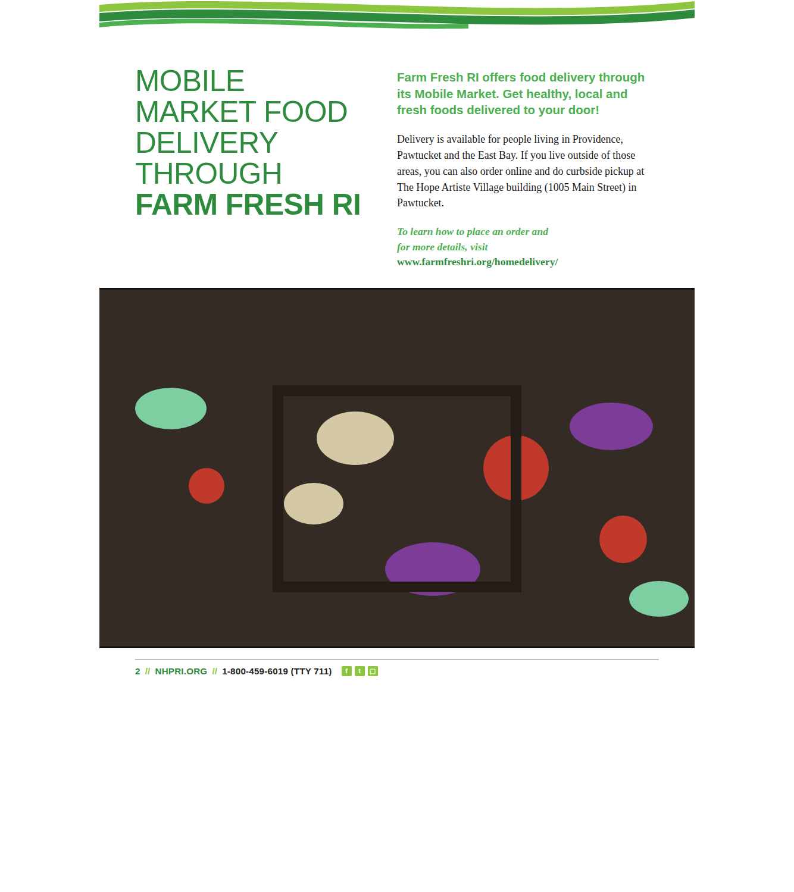MOBILE
MARKET FOOD
DELIVERY
THROUGH
FARM FRESH RI
Farm Fresh RI offers food delivery through its Mobile Market. Get healthy, local and fresh foods delivered to your door!
Delivery is available for people living in Providence, Pawtucket and the East Bay. If you live outside of those areas, you can also order online and do curbside pickup at The Hope Artiste Village building (1005 Main Street) in Pawtucket.
To learn how to place an order and
for more details, visit www.farmfreshri.org/homedelivery/
2 // NHPRI.ORG // 1-800-459-6019 (TTY 711) f t ▢